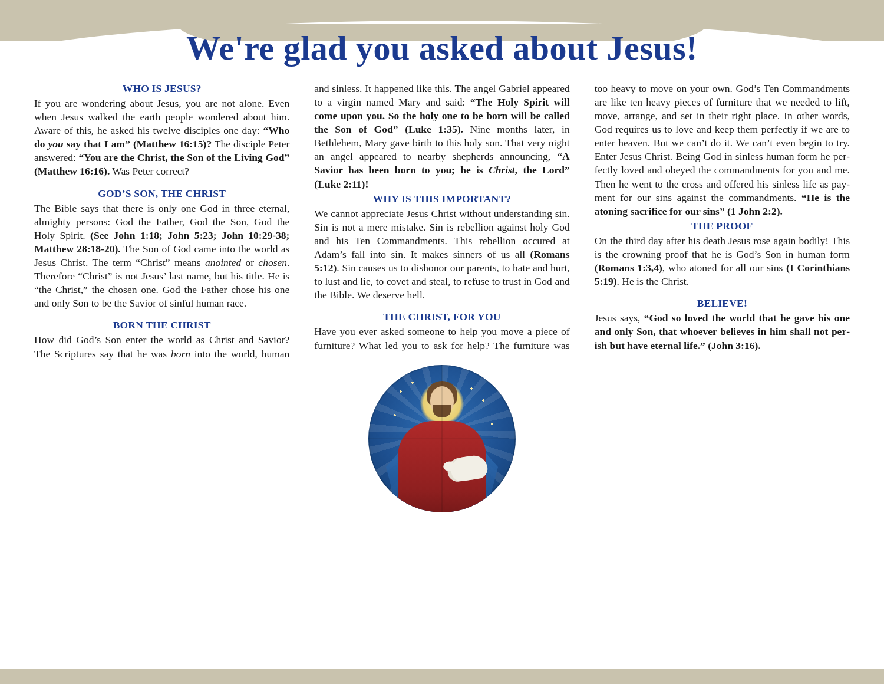We're glad you asked about Jesus!
WHO IS JESUS?
If you are wondering about Jesus, you are not alone. Even when Jesus walked the earth people wondered about him. Aware of this, he asked his twelve disciples one day: “Who do you say that I am” (Matthew 16:15)? The disciple Peter answered: “You are the Christ, the Son of the Living God” (Matthew 16:16). Was Peter correct?
GOD’S SON, THE CHRIST
The Bible says that there is only one God in three eternal, almighty persons: God the Father, God the Son, God the Holy Spirit. (See John 1:18; John 5:23; John 10:29-38; Matthew 28:18-20). The Son of God came into the world as Jesus Christ. The term “Christ” means anointed or chosen. Therefore “Christ” is not Jesus’ last name, but his title. He is “the Christ,” the chosen one. God the Father chose his one and only Son to be the Savior of sinful human race.
BORN THE CHRIST
How did God’s Son enter the world as Christ and Savior? The Scriptures say that he was born into the world, human and sinless. It happened like this. The angel Gabriel appeared to a virgin named Mary and said: “The Holy Spirit will come upon you. So the holy one to be born will be called the Son of God” (Luke 1:35). Nine months later, in Bethlehem, Mary gave birth to this holy son. That very night an angel appeared to nearby shepherds announcing, “A Savior has been born to you; he is Christ, the Lord” (Luke 2:11)!
WHY IS THIS IMPORTANT?
We cannot appreciate Jesus Christ without understanding sin. Sin is not a mere mistake. Sin is rebellion against holy God and his Ten Commandments. This rebellion occured at Adam’s fall into sin. It makes sinners of us all (Romans 5:12). Sin causes us to dishonor our parents, to hate and hurt, to lust and lie, to covet and steal, to refuse to trust in God and the Bible. We deserve hell.
THE CHRIST, FOR YOU
Have you ever asked someone to help you move a piece of furniture? What led you to ask for help? The furniture was too heavy to move on your own. God’s Ten Commandments are like ten heavy pieces of furniture that we needed to lift, move, arrange, and set in their right place. In other words, God requires us to love and keep them perfectly if we are to enter heaven. But we can’t do it. We can’t even begin to try. Enter Jesus Christ. Being God in sinless human form he perfectly loved and obeyed the commandments for you and me. Then he went to the cross and offered his sinless life as payment for our sins against the commandments. “He is the atoning sacrifice for our sins” (1 John 2:2).
THE PROOF
On the third day after his death Jesus rose again bodily! This is the crowning proof that he is God’s Son in human form (Romans 1:3,4), who atoned for all our sins (I Corinthians 5:19). He is the Christ.
BELIEVE!
Jesus says, “God so loved the world that he gave his one and only Son, that whoever believes in him shall not perish but have eternal life.” (John 3:16).